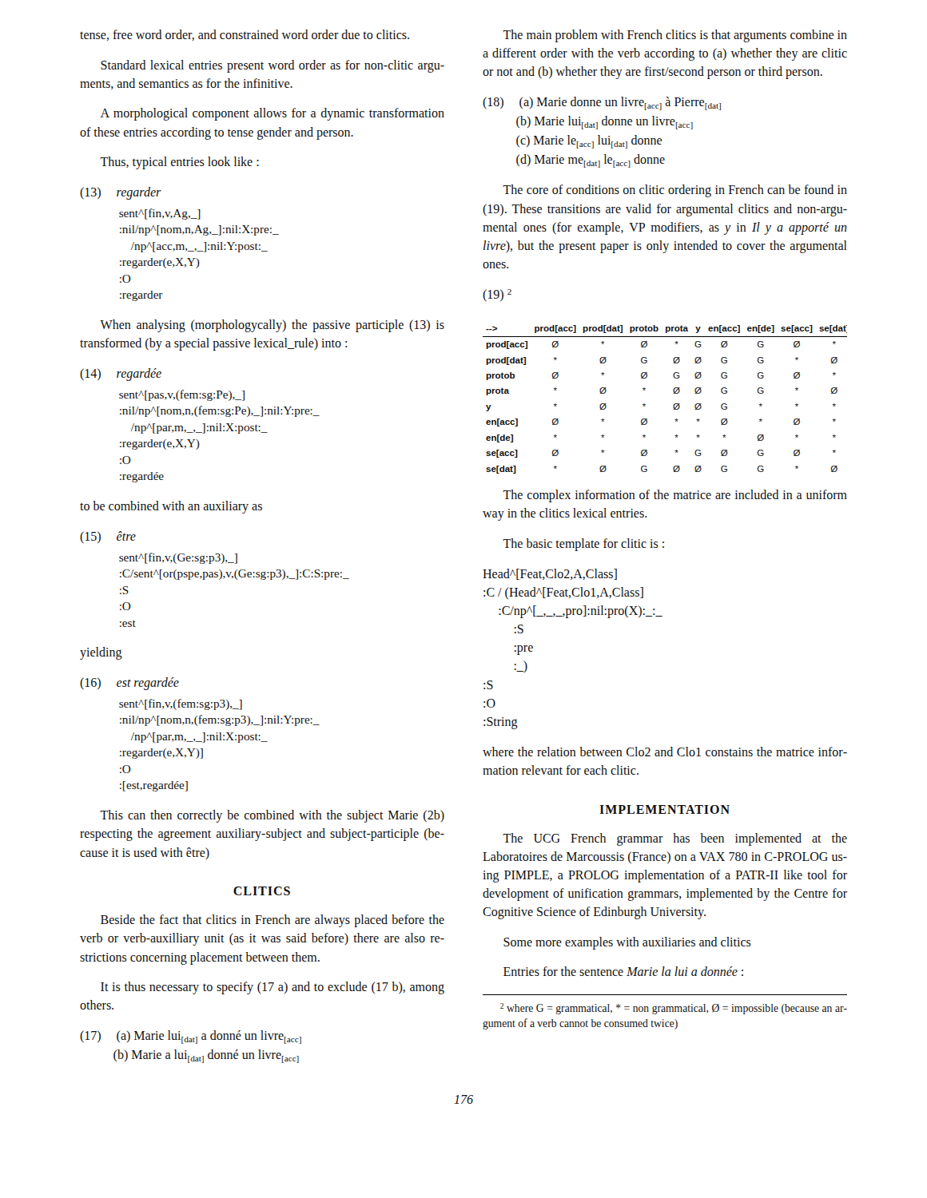tense, free word order, and constrained word order due to clitics.
Standard lexical entries present word order as for non-clitic arguments, and semantics as for the infinitive.
A morphological component allows for a dynamic transformation of these entries according to tense gender and person.
Thus, typical entries look like :
(13) regarder
sent^[fin,v,Ag,_]
:nil/np^[nom,n,Ag,_]:nil:X:pre:_
    /np^[acc,m,_,_]:nil:Y:post:_
:regarder(e,X,Y)
:O
:regarder
When analysing (morphologycally) the passive participle (13) is transformed (by a special passive lexical_rule) into :
(14) regardée
sent^[pas,v,(fem:sg:Pe),_]
:nil/np^[nom,n,(fem:sg:Pe),_]:nil:Y:pre:_
    /np^[par,m,_,_]:nil:X:post:_
:regarder(e,X,Y)
:O
:regardée
to be combined with an auxiliary as
(15) être
sent^[fin,v,(Ge:sg:p3),_]
:C/sent^[or(pspe,pas),v,(Ge:sg:p3),_]:C:S:pre:_
:S
:O
:est
yielding
(16) est regardée
sent^[fin,v,(fem:sg:p3),_]
:nil/np^[nom,n,(fem:sg:p3),_]:nil:Y:pre:_
    /np^[par,m,_,_]:nil:X:post:_
:regarder(e,X,Y)]
:O
:[est,regardée]
This can then correctly be combined with the subject Marie (2b) respecting the agreement auxiliary-subject and subject-participle (because it is used with être)
Clitics
Beside the fact that clitics in French are always placed before the verb or verb-auxilliary unit (as it was said before) there are also restrictions concerning placement between them.
It is thus necessary to specify (17 a) and to exclude (17 b), among others.
(17) (a) Marie lui[dat] a donné un livre[acc]
(b) Marie a lui[dat] donné un livre[acc]
The main problem with French clitics is that arguments combine in a different order with the verb according to (a) whether they are clitic or not and (b) whether they are first/second person or third person.
(18) (a) Marie donne un livre[acc] à Pierre[dat]
(b) Marie lui[dat] donne un livre[acc]
(c) Marie le[acc] lui[dat] donne
(d) Marie me[dat] le[acc] donne
The core of conditions on clitic ordering in French can be found in (19). These transitions are valid for argumental clitics and non-argumental ones (for example, VP modifiers, as y in Il y a apporté un livre), but the present paper is only intended to cover the argumental ones.
(19) 2
| --> | prod[acc] | prod[dat] | protob | prota | y | en[acc] | en[de] | se[acc] | se[dat] |
| --- | --- | --- | --- | --- | --- | --- | --- | --- | --- |
| prod[acc] | Ø | * | Ø | * | G | Ø | G | Ø | * |
| prod[dat] | * | Ø | G | Ø | Ø | G | G | * | Ø |
| protob | Ø | * | Ø | G | Ø | G | G | Ø | * |
| prota | * | Ø | * | Ø | Ø | G | G | * | Ø |
| y | * | Ø | * | Ø | Ø | G | * | * | * |
| en[acc] | Ø | * | Ø | * | * | Ø | * | Ø | * |
| en[de] | * | * | * | * | * | * | Ø | * | * |
| se[acc] | Ø | * | Ø | * | G | Ø | G | Ø | * |
| se[dat] | * | Ø | G | Ø | Ø | G | G | * | Ø |
The complex information of the matrice are included in a uniform way in the clitics lexical entries.
The basic template for clitic is :
Head^[Feat,Clo2,A,Class] :C / (Head^[Feat,Clo1,A,Class] :C/np^[_,_,_,pro]:nil:pro(X):_:_ :S :pre :_) :S :O :String
where the relation between Clo2 and Clo1 constains the matrice information relevant for each clitic.
Implementation
The UCG French grammar has been implemented at the Laboratoires de Marcoussis (France) on a VAX 780 in C-PROLOG using PIMPLE, a PROLOG implementation of a PATR-II like tool for development of unification grammars, implemented by the Centre for Cognitive Science of Edinburgh University.
Some more examples with auxiliaries and clitics
Entries for the sentence Marie la lui a donnée :
2 where G = grammatical, * = non grammatical, Ø = impossible (because an argument of a verb cannot be consumed twice)
176